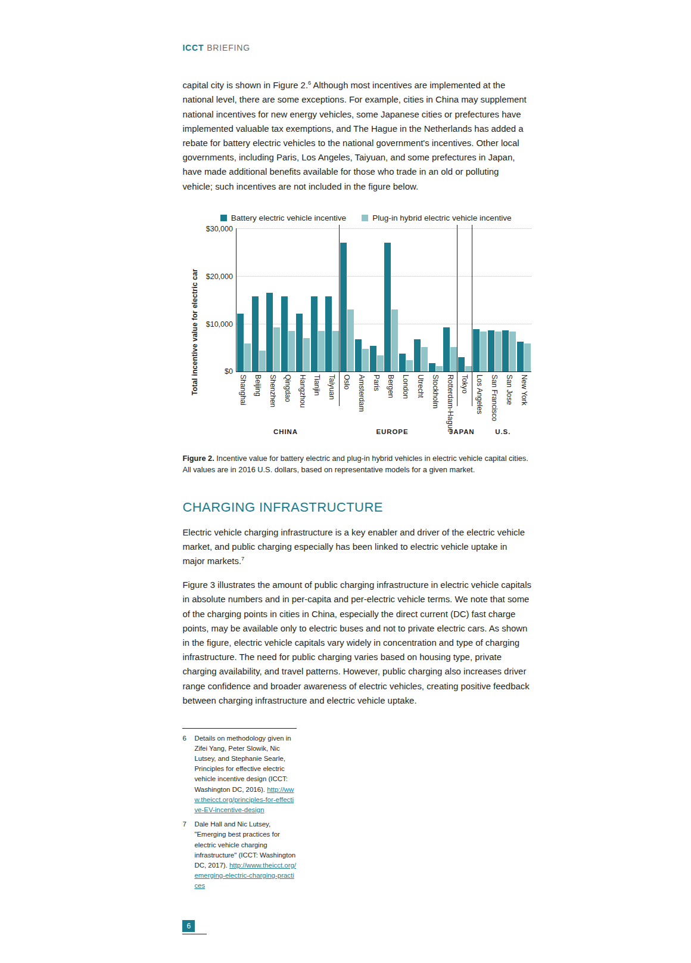ICCT BRIEFING
capital city is shown in Figure 2.6 Although most incentives are implemented at the national level, there are some exceptions. For example, cities in China may supplement national incentives for new energy vehicles, some Japanese cities or prefectures have implemented valuable tax exemptions, and The Hague in the Netherlands has added a rebate for battery electric vehicles to the national government's incentives. Other local governments, including Paris, Los Angeles, Taiyuan, and some prefectures in Japan, have made additional benefits available for those who trade in an old or polluting vehicle; such incentives are not included in the figure below.
Battery electric vehicle incentive
Plug-in hybrid electric vehicle incentive
Total incentive value for electric car
$30,000
$20,000
$10,000
$0
Shanghai
Beijing
Shenzhen
Qingdao
Hangzhou
Tianjin
Taiyuan
Oslo
Amsterdam
Paris
Bergen
London
Utrecht
Stockholm
Rotterdam-Hague
Tokyo
Los Angeles
San Francisco
San Jose
New York
CHINA
EUROPE
JAPAN
U.S.
Figure 2. Incentive value for battery electric and plug-in hybrid vehicles in electric vehicle capital cities. All values are in 2016 U.S. dollars, based on representative models for a given market.
CHARGING INFRASTRUCTURE
Electric vehicle charging infrastructure is a key enabler and driver of the electric vehicle market, and public charging especially has been linked to electric vehicle uptake in major markets.7
Figure 3 illustrates the amount of public charging infrastructure in electric vehicle capitals in absolute numbers and in per-capita and per-electric vehicle terms. We note that some of the charging points in cities in China, especially the direct current (DC) fast charge points, may be available only to electric buses and not to private electric cars. As shown in the figure, electric vehicle capitals vary widely in concentration and type of charging infrastructure. The need for public charging varies based on housing type, private charging availability, and travel patterns. However, public charging also increases driver range confidence and broader awareness of electric vehicles, creating positive feedback between charging infrastructure and electric vehicle uptake.
6
Details on methodology given in Zifei Yang, Peter Slowik, Nic Lutsey, and Stephanie Searle, Principles for effective electric vehicle incentive design (ICCT: Washington DC, 2016). http://www.theicct.org/principles-for-effective-EV-incentive-design
7
Dale Hall and Nic Lutsey, "Emerging best practices for electric vehicle charging infrastructure" (ICCT: Washington DC, 2017). http://www.theicct.org/emerging-electric-charging-practices
6